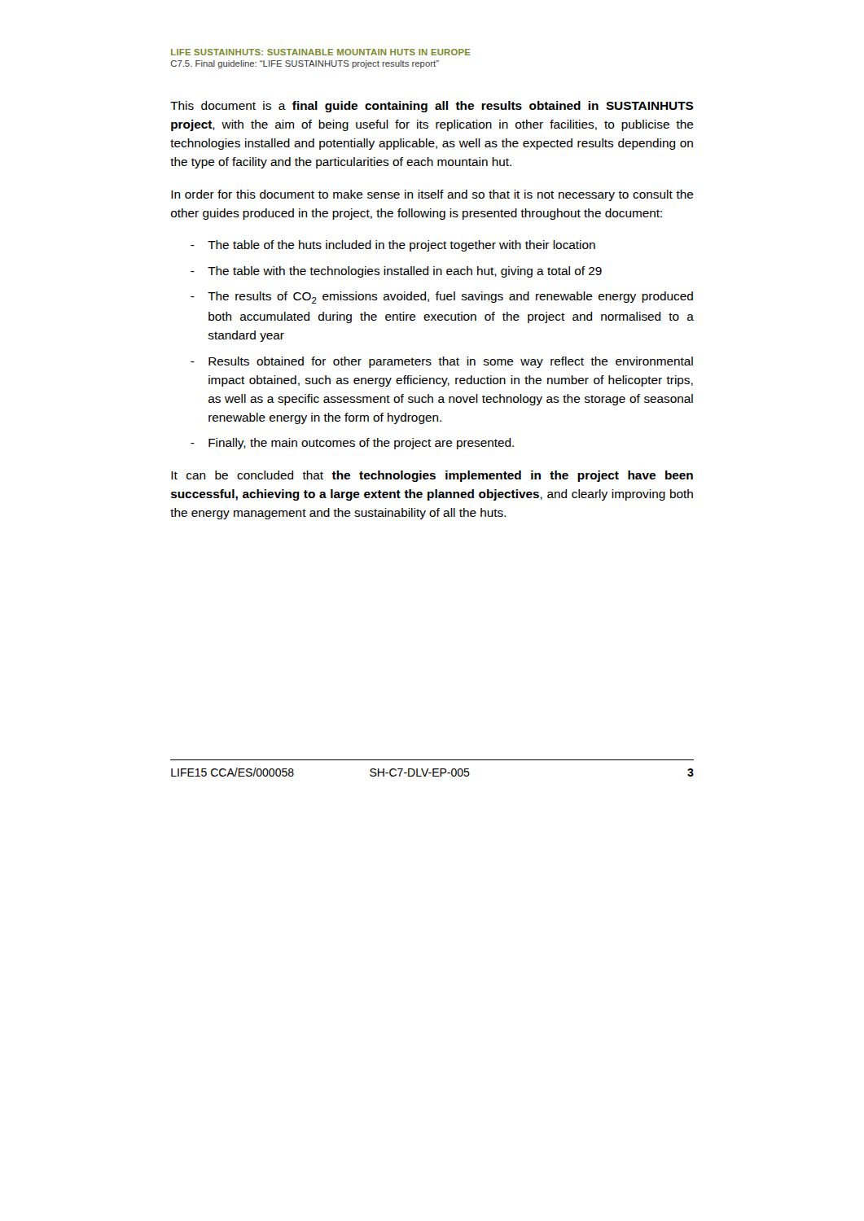LIFE SUSTAINHUTS: SUSTAINABLE MOUNTAIN HUTS IN EUROPE
C7.5. Final guideline: “LIFE SUSTAINHUTS project results report”
This document is a final guide containing all the results obtained in SUSTAINHUTS project, with the aim of being useful for its replication in other facilities, to publicise the technologies installed and potentially applicable, as well as the expected results depending on the type of facility and the particularities of each mountain hut.
In order for this document to make sense in itself and so that it is not necessary to consult the other guides produced in the project, the following is presented throughout the document:
The table of the huts included in the project together with their location
The table with the technologies installed in each hut, giving a total of 29
The results of CO2 emissions avoided, fuel savings and renewable energy produced both accumulated during the entire execution of the project and normalised to a standard year
Results obtained for other parameters that in some way reflect the environmental impact obtained, such as energy efficiency, reduction in the number of helicopter trips, as well as a specific assessment of such a novel technology as the storage of seasonal renewable energy in the form of hydrogen.
Finally, the main outcomes of the project are presented.
It can be concluded that the technologies implemented in the project have been successful, achieving to a large extent the planned objectives, and clearly improving both the energy management and the sustainability of all the huts.
| LIFE15 CCA/ES/000058 | SH-C7-DLV-EP-005 | 3 |